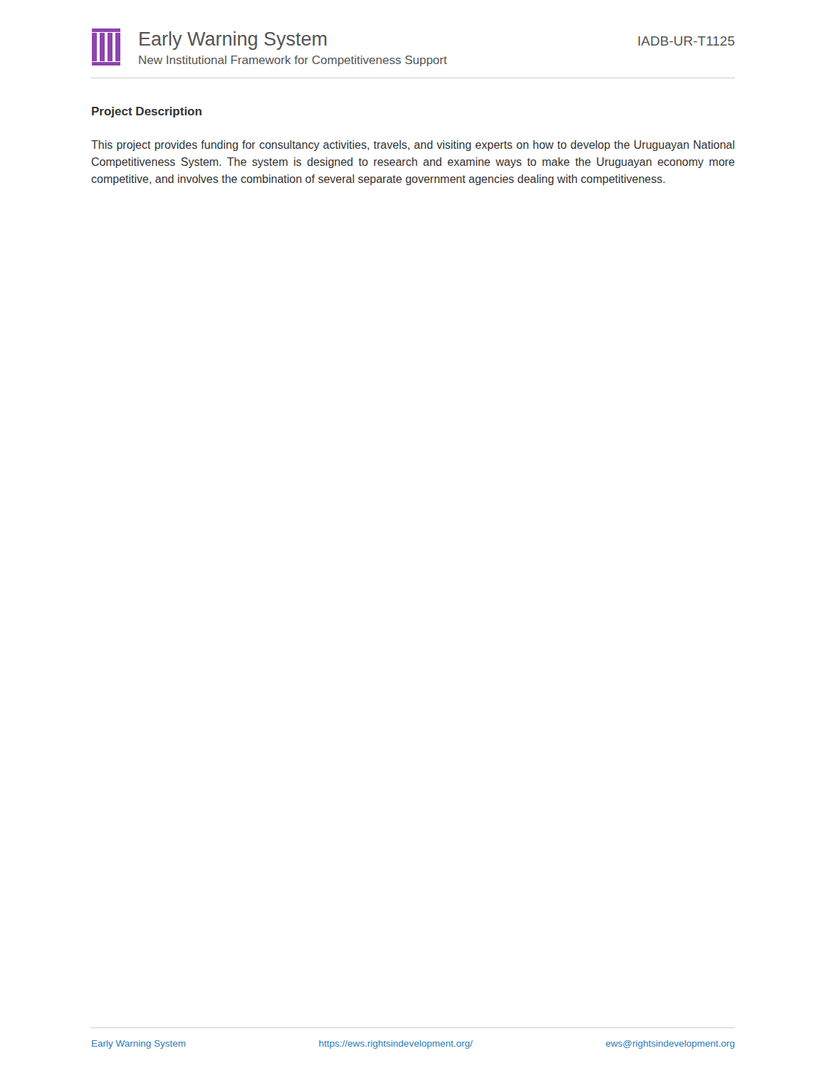Early Warning System
New Institutional Framework for Competitiveness Support
IADB-UR-T1125
Project Description
This project provides funding for consultancy activities, travels, and visiting experts on how to develop the Uruguayan National Competitiveness System. The system is designed to research and examine ways to make the Uruguayan economy more competitive, and involves the combination of several separate government agencies dealing with competitiveness.
Early Warning System
https://ews.rightsindevelopment.org/
ews@rightsindevelopment.org